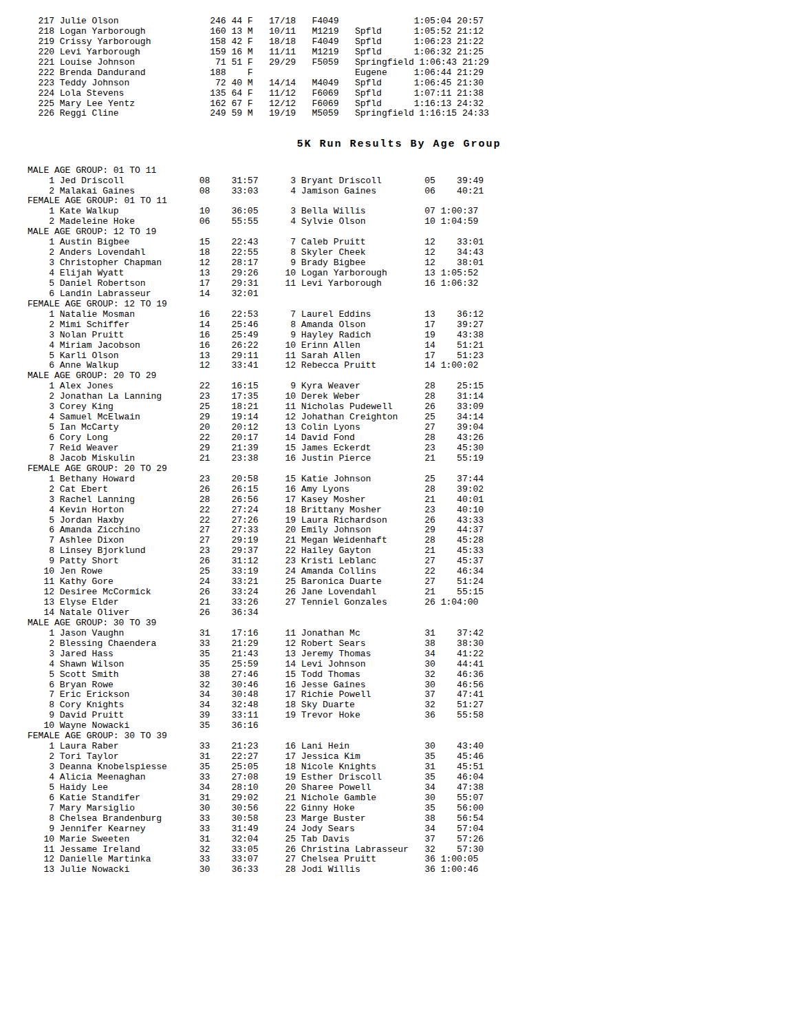217 Julie Olson                 246 44 F   17/18   F4049              1:05:04 20:57
  218 Logan Yarborough            160 13 M   10/11   M1219   Spfld      1:05:52 21:12
  219 Crissy Yarborough           158 42 F   18/18   F4049   Spfld      1:06:23 21:22
  220 Levi Yarborough             159 16 M   11/11   M1219   Spfld      1:06:32 21:25
  221 Louise Johnson               71 51 F   29/29   F5059   Springfield 1:06:43 21:29
  222 Brenda Dandurand            188    F                   Eugene     1:06:44 21:29
  223 Teddy Johnson                72 40 M   14/14   M4049   Spfld      1:06:45 21:30
  224 Lola Stevens                135 64 F   11/12   F6069   Spfld      1:07:11 21:38
  225 Mary Lee Yentz              162 67 F   12/12   F6069   Spfld      1:16:13 24:32
  226 Reggi Cline                 249 59 M   19/19   M5059   Springfield 1:16:15 24:33
5K Run Results By Age Group
MALE AGE GROUP: 01 TO 11
    1 Jed Driscoll              08    31:57      3 Bryant Driscoll        05    39:49
    2 Malakai Gaines            08    33:03      4 Jamison Gaines         06    40:21
FEMALE AGE GROUP: 01 TO 11
    1 Kate Walkup               10    36:05      3 Bella Willis           07 1:00:37
    2 Madeleine Hoke            06    55:55      4 Sylvie Olson           10 1:04:59
MALE AGE GROUP: 12 TO 19
    1 Austin Bigbee             15    22:43      7 Caleb Pruitt           12    33:01
    2 Anders Lovendahl          18    22:55      8 Skyler Cheek           12    34:43
    3 Christopher Chapman       12    28:17      9 Brady Bigbee           12    38:01
    4 Elijah Wyatt              13    29:26     10 Logan Yarborough       13 1:05:52
    5 Daniel Robertson          17    29:31     11 Levi Yarborough        16 1:06:32
    6 Landin Labrasseur         14    32:01
FEMALE AGE GROUP: 12 TO 19
    1 Natalie Mosman            16    22:53      7 Laurel Eddins          13    36:12
    2 Mimi Schiffer             14    25:46      8 Amanda Olson           17    39:27
    3 Nolan Pruitt              16    25:49      9 Hayley Radich          19    43:38
    4 Miriam Jacobson           16    26:22     10 Erinn Allen            14    51:21
    5 Karli Olson               13    29:11     11 Sarah Allen            17    51:23
    6 Anne Walkup               12    33:41     12 Rebecca Pruitt         14 1:00:02
MALE AGE GROUP: 20 TO 29
    1 Alex Jones                22    16:15      9 Kyra Weaver            28    25:15
    2 Jonathan La Lanning       23    17:35     10 Derek Weber            28    31:14
    3 Corey King                25    18:21     11 Nicholas Pudewell      26    33:09
    4 Samuel McElwain           29    19:14     12 Johathan Creighton     25    34:14
    5 Ian McCarty               20    20:12     13 Colin Lyons            27    39:04
    6 Cory Long                 22    20:17     14 David Fond             28    43:26
    7 Reid Weaver               29    21:39     15 James Eckerdt          23    45:30
    8 Jacob Miskulin            21    23:38     16 Justin Pierce          21    55:19
FEMALE AGE GROUP: 20 TO 29
    1 Bethany Howard            23    20:58     15 Katie Johnson          25    37:44
    2 Cat Ebert                 26    26:15     16 Amy Lyons              28    39:02
    3 Rachel Lanning            28    26:56     17 Kasey Mosher           21    40:01
    4 Kevin Horton              22    27:24     18 Brittany Mosher        23    40:10
    5 Jordan Haxby              22    27:26     19 Laura Richardson       26    43:33
    6 Amanda Zicchino           27    27:33     20 Emily Johnson          29    44:37
    7 Ashlee Dixon              27    29:19     21 Megan Weidenhaft       28    45:28
    8 Linsey Bjorklund          23    29:37     22 Hailey Gayton          21    45:33
    9 Patty Short               26    31:12     23 Kristi Leblanc         27    45:37
   10 Jen Rowe                  25    33:19     24 Amanda Collins         22    46:34
   11 Kathy Gore                24    33:21     25 Baronica Duarte        27    51:24
   12 Desiree McCormick         26    33:24     26 Jane Lovendahl         21    55:15
   13 Elyse Elder               21    33:26     27 Tenniel Gonzales       26 1:04:00
   14 Natale Oliver             26    36:34
MALE AGE GROUP: 30 TO 39
    1 Jason Vaughn              31    17:16     11 Jonathan Mc            31    37:42
    2 Blessing Chaendera        33    21:29     12 Robert Sears           38    38:30
    3 Jared Hass                35    21:43     13 Jeremy Thomas          34    41:22
    4 Shawn Wilson              35    25:59     14 Levi Johnson           30    44:41
    5 Scott Smith               38    27:46     15 Todd Thomas            32    46:36
    6 Bryan Rowe                32    30:46     16 Jesse Gaines           30    46:56
    7 Eric Erickson             34    30:48     17 Richie Powell          37    47:41
    8 Cory Knights              34    32:48     18 Sky Duarte             32    51:27
    9 David Pruitt              39    33:11     19 Trevor Hoke            36    55:58
   10 Wayne Nowacki             35    36:16
FEMALE AGE GROUP: 30 TO 39
    1 Laura Raber               33    21:23     16 Lani Hein              30    43:40
    2 Tori Taylor               31    22:27     17 Jessica Kim            35    45:46
    3 Deanna Knobelspiesse      35    25:05     18 Nicole Knights         31    45:51
    4 Alicia Meenaghan          33    27:08     19 Esther Driscoll        35    46:04
    5 Haidy Lee                 34    28:10     20 Sharee Powell          34    47:38
    6 Katie Standifer           31    29:02     21 Nichole Gamble         30    55:07
    7 Mary Marsiglio            30    30:56     22 Ginny Hoke             35    56:00
    8 Chelsea Brandenburg       33    30:58     23 Marge Buster           38    56:54
    9 Jennifer Kearney          33    31:49     24 Jody Sears             34    57:04
   10 Marie Sweeten             31    32:04     25 Tab Davis              37    57:26
   11 Jessame Ireland           32    33:05     26 Christina Labrasseur   32    57:30
   12 Danielle Martinka         33    33:07     27 Chelsea Pruitt         36 1:00:05
   13 Julie Nowacki             30    36:33     28 Jodi Willis            36 1:00:46